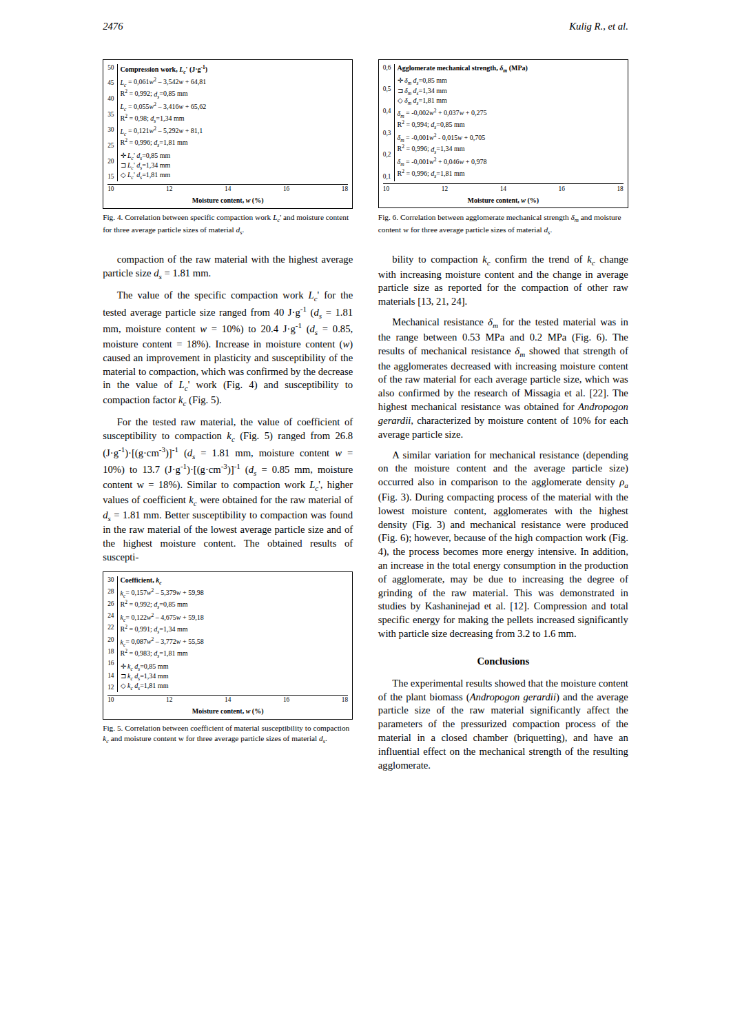2476 Kulig R., et al.
5045403530252015
Compression work, Lc' (J·g-1)
Lc = 0,061w2 – 3,542w + 64,81
R2 = 0,992; ds=0,85 mm
Lc = 0,055w2 – 3,416w + 65,62
R2 = 0,98; ds=1,34 mm
Lc = 0,121w2 – 5,292w + 81,1
R2 = 0,996; ds=1,81 mm
✛ Lc' ds=0,85 mm
⊐ Lc' ds=1,34 mm
◇ Lc' ds=1,81 mm
1012141618
Moisture content, w (%)
Fig. 4. Correlation between specific compaction work Lc' and moisture content for three average particle sizes of material ds.
compaction of the raw material with the highest average particle size ds = 1.81 mm.
The value of the specific compaction work Lc' for the tested average particle size ranged from 40 J·g-1 (ds = 1.81 mm, moisture content w = 10%) to 20.4 J·g-1 (ds = 0.85, moisture content = 18%). Increase in moisture content (w) caused an improvement in plasticity and susceptibility of the material to compaction, which was confirmed by the decrease in the value of Lc' work (Fig. 4) and susceptibility to compaction factor kc (Fig. 5).
For the tested raw material, the value of coefficient of susceptibility to compaction kc (Fig. 5) ranged from 26.8 (J·g-1)·[(g·cm-3)]-1 (ds = 1.81 mm, moisture content w = 10%) to 13.7 (J·g-1)·[(g·cm-3)]-1 (ds = 0.85 mm, moisture content w = 18%). Similar to compaction work Lc', higher values of coefficient kc were obtained for the raw material of ds = 1.81 mm. Better susceptibility to compaction was found in the raw material of the lowest average particle size and of the highest moisture content. The obtained results of suscepti-
30282624222018161412
Coefficient, kc
kc= 0,157w2 – 5,379w + 59,98
R2 = 0,992; ds=0,85 mm
kc= 0,122w2 – 4,675w + 59,18
R2 = 0,991; ds=1,34 mm
kc= 0,087w2 – 3,772w + 55,58
R2 = 0,983; ds=1,81 mm
✛ kc ds=0,85 mm
⊐ kc ds=1,34 mm
◇ kc ds=1,81 mm
1012141618
Moisture content, w (%)
Fig. 5. Correlation between coefficient of material susceptibility to compaction kc and moisture content w for three average particle sizes of material ds.
0,60,50,40,30,20,1
Agglomerate mechanical strength, δm (MPa)
✛ δm ds=0,85 mm
⊐ δm ds=1,34 mm
◇ δm ds=1,81 mm
δm = -0,002w2 + 0,037w + 0,275
R2 = 0,994; ds=0,85 mm
δm = -0,001w2 - 0,015w + 0,705
R2 = 0,996; ds=1,34 mm
δm = -0,001w2 + 0,046w + 0,978
R2 = 0,996; ds=1,81 mm
1012141618
Moisture content, w (%)
Fig. 6. Correlation between agglomerate mechanical strength δm and moisture content w for three average particle sizes of material ds.
bility to compaction kc confirm the trend of kc change with increasing moisture content and the change in average particle size as reported for the compaction of other raw materials [13, 21, 24].
Mechanical resistance δm for the tested material was in the range between 0.53 MPa and 0.2 MPa (Fig. 6). The results of mechanical resistance δm showed that strength of the agglomerates decreased with increasing moisture content of the raw material for each average particle size, which was also confirmed by the research of Missagia et al. [22]. The highest mechanical resistance was obtained for Andropogon gerardii, characterized by moisture content of 10% for each average particle size.
A similar variation for mechanical resistance (depending on the moisture content and the average particle size) occurred also in comparison to the agglomerate density ρa (Fig. 3). During compacting process of the material with the lowest moisture content, agglomerates with the highest density (Fig. 3) and mechanical resistance were produced (Fig. 6); however, because of the high compaction work (Fig. 4), the process becomes more energy intensive. In addition, an increase in the total energy consumption in the production of agglomerate, may be due to increasing the degree of grinding of the raw material. This was demonstrated in studies by Kashaninejad et al. [12]. Compression and total specific energy for making the pellets increased significantly with particle size decreasing from 3.2 to 1.6 mm.
Conclusions
The experimental results showed that the moisture content of the plant biomass (Andropogon gerardii) and the average particle size of the raw material significantly affect the parameters of the pressurized compaction process of the material in a closed chamber (briquetting), and have an influential effect on the mechanical strength of the resulting agglomerate.